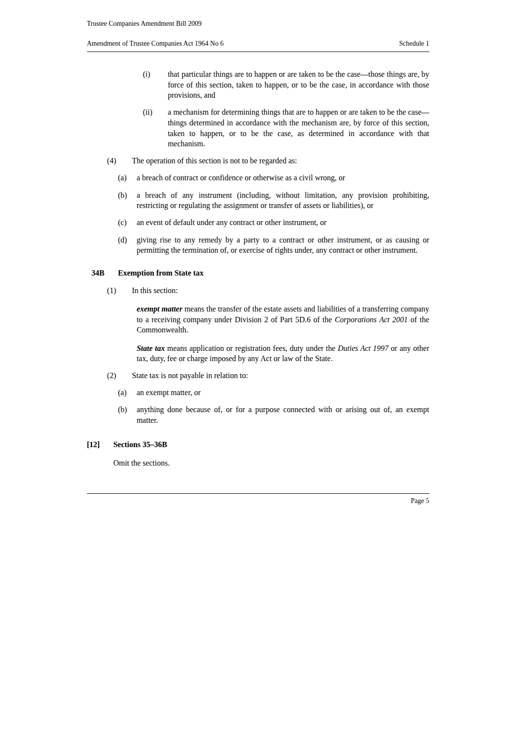Trustee Companies Amendment Bill 2009
Amendment of Trustee Companies Act 1964 No 6
Schedule 1
(i)
that particular things are to happen or are taken to be the case—those things are, by force of this section, taken to happen, or to be the case, in accordance with those provisions, and
(ii)
a mechanism for determining things that are to happen or are taken to be the case—things determined in accordance with the mechanism are, by force of this section, taken to happen, or to be the case, as determined in accordance with that mechanism.
(4)
The operation of this section is not to be regarded as:
(a)
a breach of contract or confidence or otherwise as a civil wrong, or
(b)
a breach of any instrument (including, without limitation, any provision prohibiting, restricting or regulating the assignment or transfer of assets or liabilities), or
(c)
an event of default under any contract or other instrument, or
(d)
giving rise to any remedy by a party to a contract or other instrument, or as causing or permitting the termination of, or exercise of rights under, any contract or other instrument.
34B
Exemption from State tax
(1)
In this section:
exempt matter means the transfer of the estate assets and liabilities of a transferring company to a receiving company under Division 2 of Part 5D.6 of the Corporations Act 2001 of the Commonwealth.
State tax means application or registration fees, duty under the Duties Act 1997 or any other tax, duty, fee or charge imposed by any Act or law of the State.
(2)
State tax is not payable in relation to:
(a)
an exempt matter, or
(b)
anything done because of, or for a purpose connected with or arising out of, an exempt matter.
[12]
Sections 35–36B
Omit the sections.
Page 5